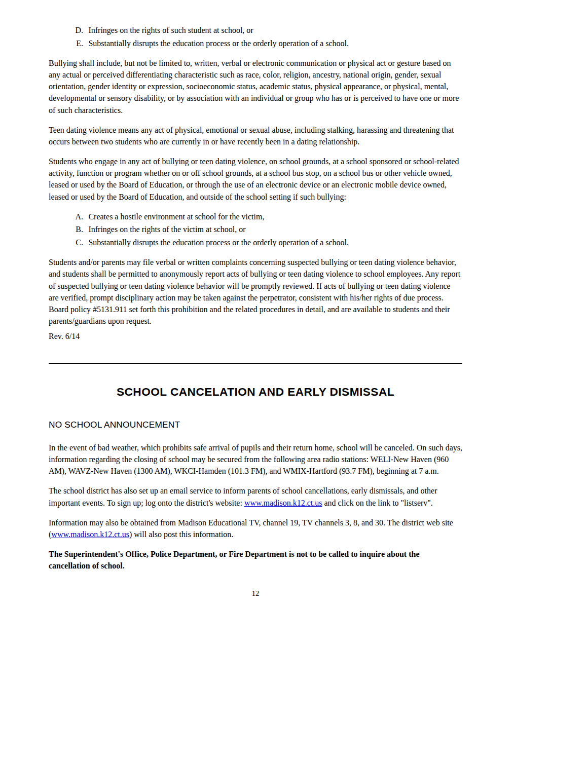Infringes on the rights of such student at school, or
Substantially disrupts the education process or the orderly operation of a school.
Bullying shall include, but not be limited to, written, verbal or electronic communication or physical act or gesture based on any actual or perceived differentiating characteristic such as race, color, religion, ancestry, national origin, gender, sexual orientation, gender identity or expression, socioeconomic status, academic status, physical appearance, or physical, mental, developmental or sensory disability, or by association with an individual or group who has or is perceived to have one or more of such characteristics.
Teen dating violence means any act of physical, emotional or sexual abuse, including stalking, harassing and threatening that occurs between two students who are currently in or have recently been in a dating relationship.
Students who engage in any act of bullying or teen dating violence, on school grounds, at a school sponsored or school-related activity, function or program whether on or off school grounds, at a school bus stop, on a school bus or other vehicle owned, leased or used by the Board of Education, or through the use of an electronic device or an electronic mobile device owned, leased or used by the Board of Education, and outside of the school setting if such bullying:
Creates a hostile environment at school for the victim,
Infringes on the rights of the victim at school, or
Substantially disrupts the education process or the orderly operation of a school.
Students and/or parents may file verbal or written complaints concerning suspected bullying or teen dating violence behavior, and students shall be permitted to anonymously report acts of bullying or teen dating violence to school employees. Any report of suspected bullying or teen dating violence behavior will be promptly reviewed. If acts of bullying or teen dating violence are verified, prompt disciplinary action may be taken against the perpetrator, consistent with his/her rights of due process. Board policy #5131.911 set forth this prohibition and the related procedures in detail, and are available to students and their parents/guardians upon request.
Rev. 6/14
SCHOOL CANCELATION AND EARLY DISMISSAL
NO SCHOOL ANNOUNCEMENT
In the event of bad weather, which prohibits safe arrival of pupils and their return home, school will be canceled. On such days, information regarding the closing of school may be secured from the following area radio stations: WELI-New Haven (960 AM), WAVZ-New Haven (1300 AM), WKCI-Hamden (101.3 FM), and WMIX-Hartford (93.7 FM), beginning at 7 a.m.
The school district has also set up an email service to inform parents of school cancellations, early dismissals, and other important events. To sign up; log onto the district's website: www.madison.k12.ct.us and click on the link to "listserv".
Information may also be obtained from Madison Educational TV, channel 19, TV channels 3, 8, and 30. The district web site (www.madison.k12.ct.us) will also post this information.
The Superintendent's Office, Police Department, or Fire Department is not to be called to inquire about the cancellation of school.
12